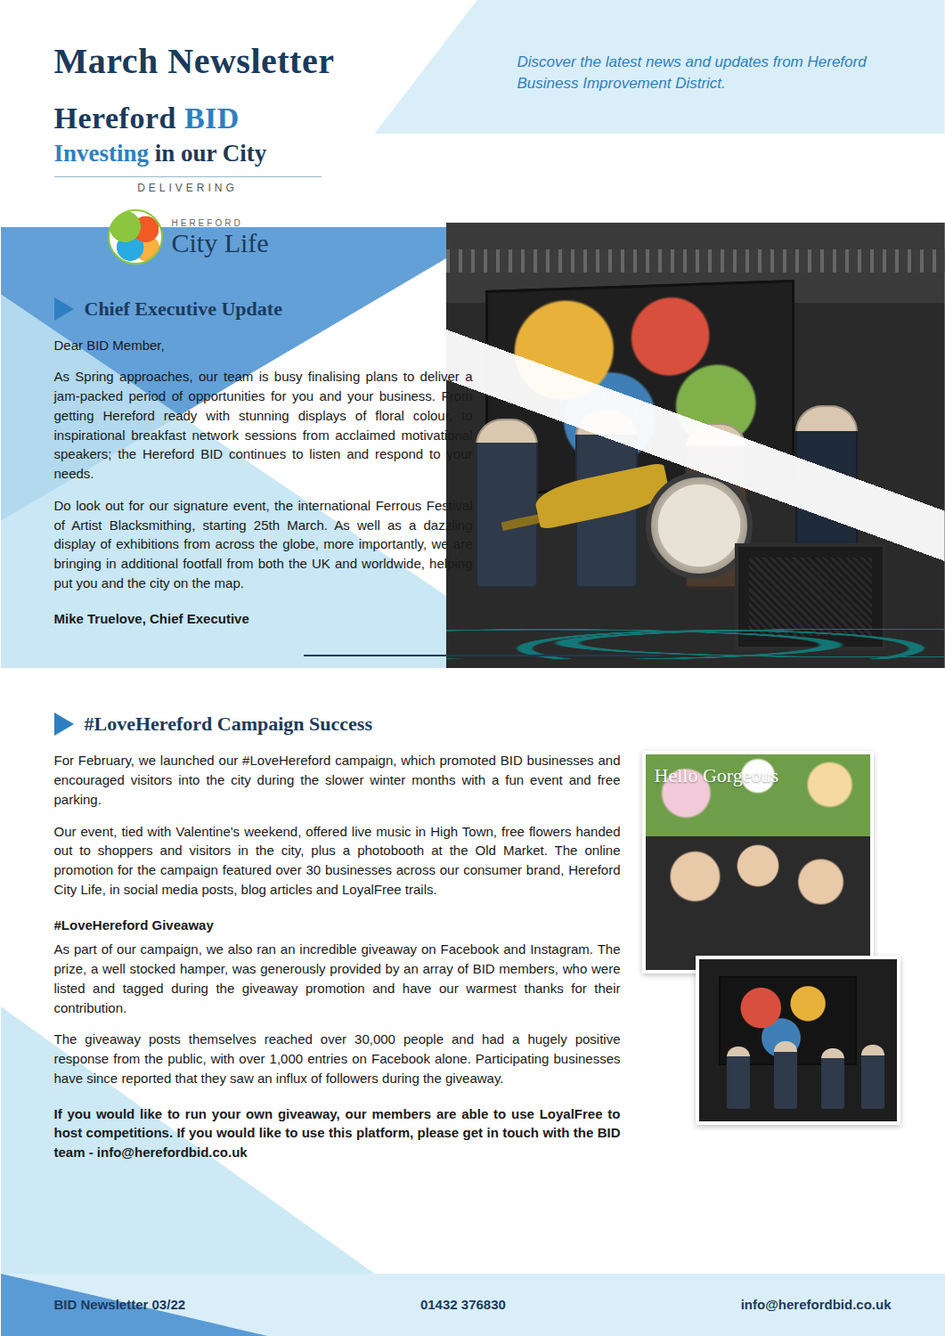March Newsletter
Hereford BID
Investing in our City
DELIVERING
HEREFORD
City Life
Discover the latest news and updates from Hereford Business Improvement District.
Chief Executive Update
Dear BID Member,
As Spring approaches, our team is busy finalising plans to deliver a jam-packed period of opportunities for you and your business. From getting Hereford ready with stunning displays of floral colour, to inspirational breakfast network sessions from acclaimed motivational speakers; the Hereford BID continues to listen and respond to your needs.
Do look out for our signature event, the international Ferrous Festival of Artist Blacksmithing, starting 25th March. As well as a dazzling display of exhibitions from across the globe, more importantly, we are bringing in additional footfall from both the UK and worldwide, helping put you and the city on the map.
Mike Truelove, Chief Executive
#LoveHereford Campaign Success
For February, we launched our #LoveHereford campaign, which promoted BID businesses and encouraged visitors into the city during the slower winter months with a fun event and free parking.
Our event, tied with Valentine's weekend, offered live music in High Town, free flowers handed out to shoppers and visitors in the city, plus a photobooth at the Old Market. The online promotion for the campaign featured over 30 businesses across our consumer brand, Hereford City Life, in social media posts, blog articles and LoyalFree trails.
#LoveHereford Giveaway
As part of our campaign, we also ran an incredible giveaway on Facebook and Instagram. The prize, a well stocked hamper, was generously provided by an array of BID members, who were listed and tagged during the giveaway promotion and have our warmest thanks for their contribution.
The giveaway posts themselves reached over 30,000 people and had a hugely positive response from the public, with over 1,000 entries on Facebook alone. Participating businesses have since reported that they saw an influx of followers during the giveaway.
If you would like to run your own giveaway, our members are able to use LoyalFree to host competitions. If you would like to use this platform, please get in touch with the BID team - info@herefordbid.co.uk
Hello Gorgeous
BID Newsletter 03/22 01432 376830 info@herefordbid.co.uk